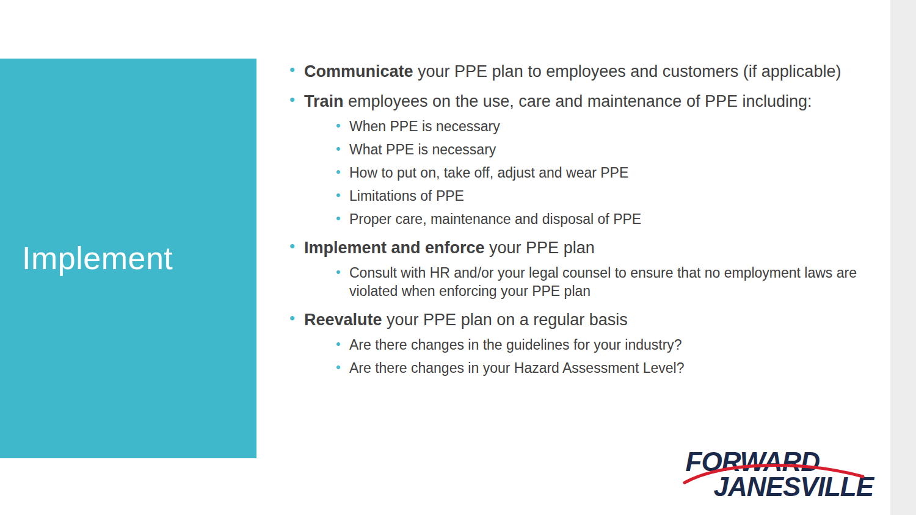Implement
Communicate your PPE plan to employees and customers (if applicable)
Train employees on the use, care and maintenance of PPE including:
When PPE is necessary
What PPE is necessary
How to put on, take off, adjust and wear PPE
Limitations of PPE
Proper care, maintenance and disposal of PPE
Implement and enforce your PPE plan
Consult with HR and/or your legal counsel to ensure that no employment laws are violated when enforcing your PPE plan
Reevalute your PPE plan on a regular basis
Are there changes in the guidelines for your industry?
Are there changes in your Hazard Assessment Level?
FORWARD JANESVILLE